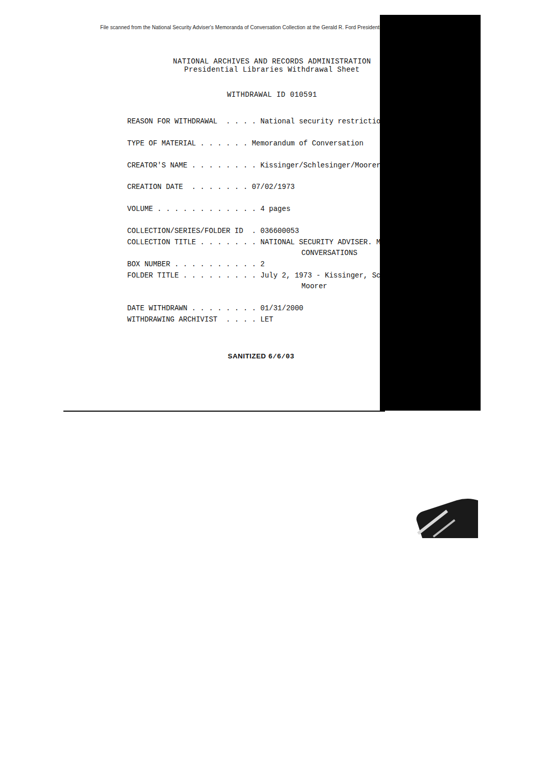File scanned from the National Security Adviser's Memoranda of Conversation Collection at the Gerald R. Ford Presidential Library
❘
NATIONAL ARCHIVES AND RECORDS ADMINISTRATION
Presidential Libraries Withdrawal Sheet
WITHDRAWAL ID 010591
REASON FOR WITHDRAWAL . . . . National security restriction
TYPE OF MATERIAL . . . . . . Memorandum of Conversation
CREATOR'S NAME . . . . . . . . Kissinger/Schlesinger/Moorer/Scowcroft
CREATION DATE . . . . . . . 07/02/1973
VOLUME . . . . . . . . . . . . 4 pages
COLLECTION/SERIES/FOLDER ID . 036600053 COLLECTION TITLE . . . . . . . NATIONAL SECURITY ADVISER. MEORANDA OF CONVERSATIONS BOX NUMBER . . . . . . . . . . 2 FOLDER TITLE . . . . . . . . . July 2, 1973 - Kissinger, Schlesinger, Moorer
DATE WITHDRAWN . . . . . . . . 01/31/2000 WITHDRAWING ARCHIVIST . . . . LET
SANITIZED 6/6/03